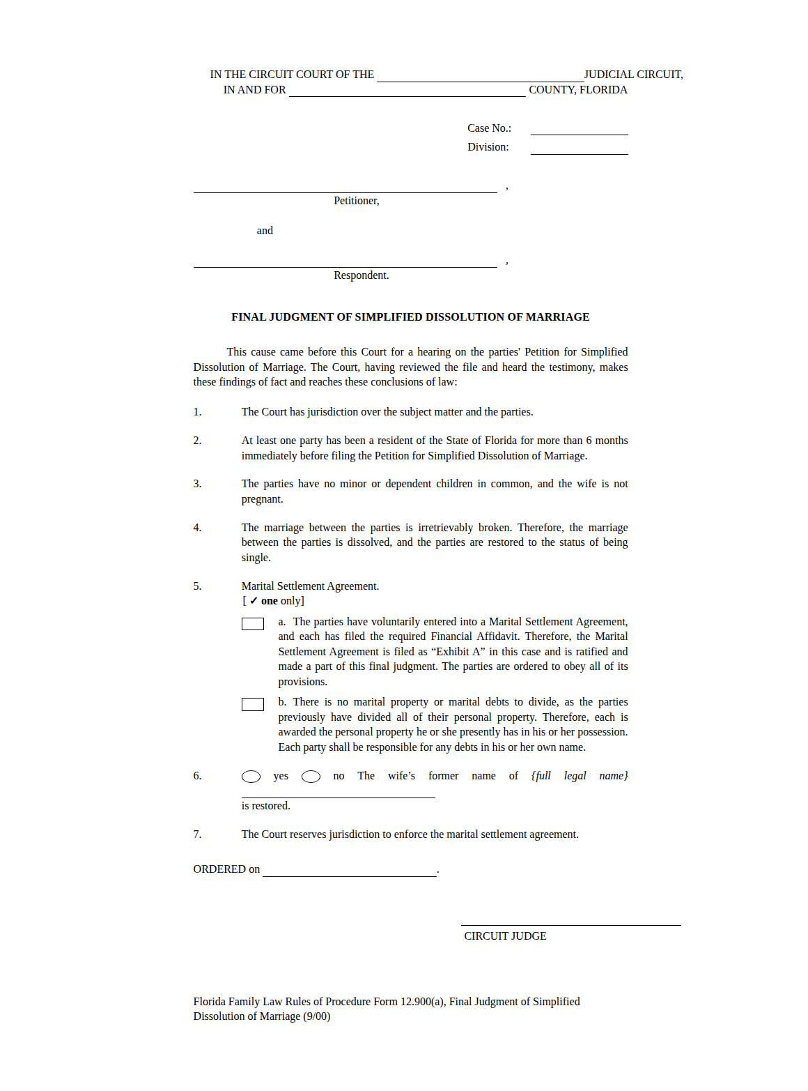IN THE CIRCUIT COURT OF THE JUDICIAL CIRCUIT,
IN AND FOR COUNTY, FLORIDA
Case No.:
Division:
,
Petitioner,
and
,
Respondent.
FINAL JUDGMENT OF SIMPLIFIED DISSOLUTION OF MARRIAGE
This cause came before this Court for a hearing on the parties' Petition for Simplified Dissolution of Marriage. The Court, having reviewed the file and heard the testimony, makes these findings of fact and reaches these conclusions of law:
1. The Court has jurisdiction over the subject matter and the parties.
2. At least one party has been a resident of the State of Florida for more than 6 months immediately before filing the Petition for Simplified Dissolution of Marriage.
3. The parties have no minor or dependent children in common, and the wife is not pregnant.
4. The marriage between the parties is irretrievably broken. Therefore, the marriage between the parties is dissolved, and the parties are restored to the status of being single.
5. Marital Settlement Agreement.
[ ✓ one only]
a. The parties have voluntarily entered into a Marital Settlement Agreement, and each has filed the required Financial Affidavit. Therefore, the Marital Settlement Agreement is filed as “Exhibit A” in this case and is ratified and made a part of this final judgment. The parties are ordered to obey all of its provisions.
b. There is no marital property or marital debts to divide, as the parties previously have divided all of their personal property. Therefore, each is awarded the personal property he or she presently has in his or her possession. Each party shall be responsible for any debts in his or her own name.
6. yes no The wife’s former name of {full legal name}
is restored.
7. The Court reserves jurisdiction to enforce the marital settlement agreement.
ORDERED on .
CIRCUIT JUDGE
Florida Family Law Rules of Procedure Form 12.900(a), Final Judgment of Simplified
Dissolution of Marriage (9/00)